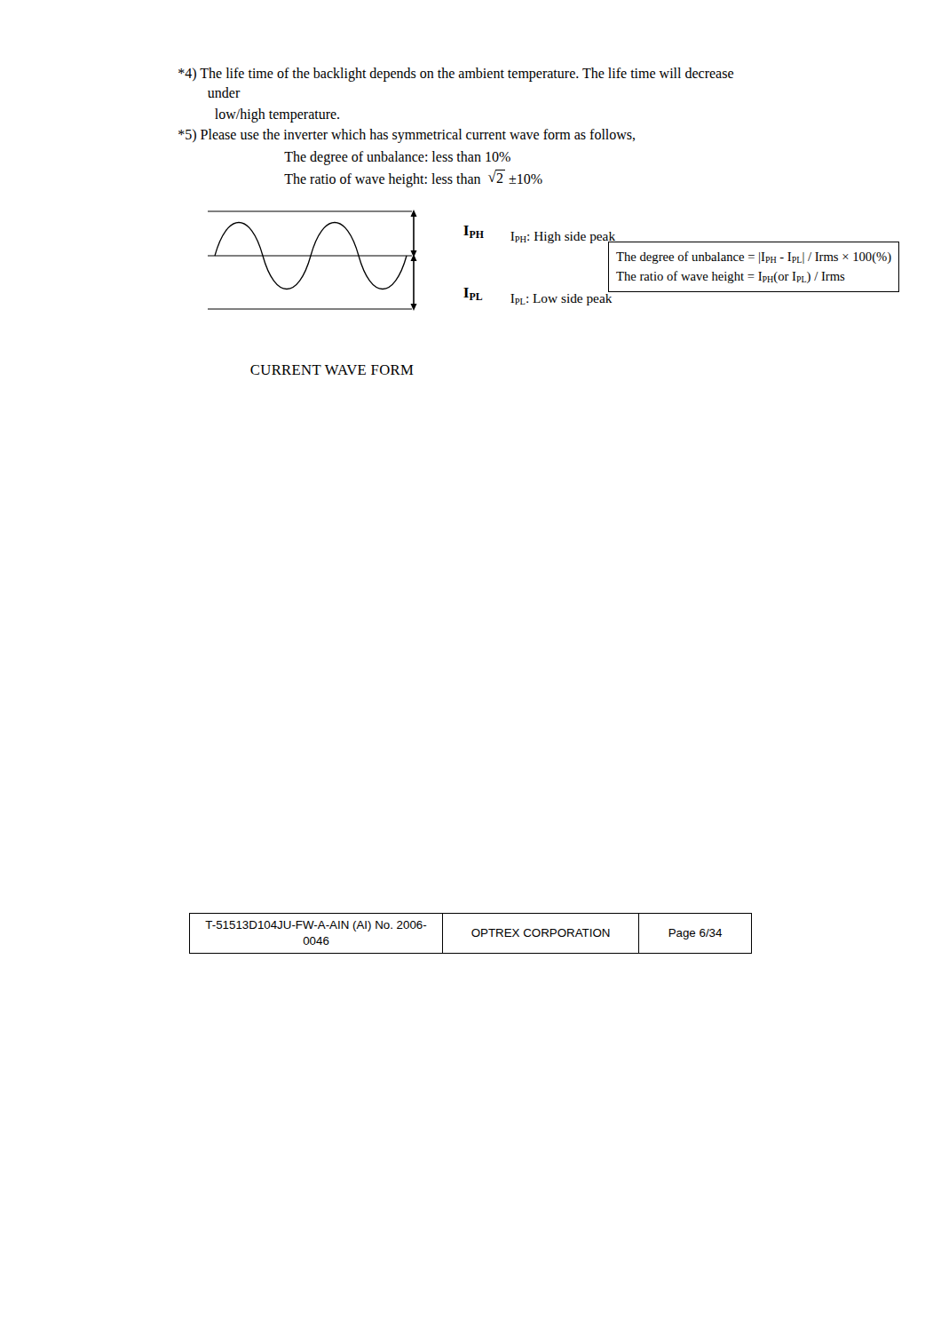*4) The life time of the backlight depends on the ambient temperature. The life time will decrease under
low/high temperature.
*5) Please use the inverter which has symmetrical current wave form as follows,
The degree of unbalance: less than 10%
The ratio of wave height: less than 2 ±10%
IPH IPL IPH: High side peak IPL: Low side peak
The degree of unbalance = |IPH - IPL| / Irms × 100(%)
The ratio of wave height = IPH(or IPL) / Irms
CURRENT WAVE FORM
| T-51513D104JU-FW-A-AIN (AI) No. 2006-0046 | OPTREX CORPORATION | Page 6/34 |